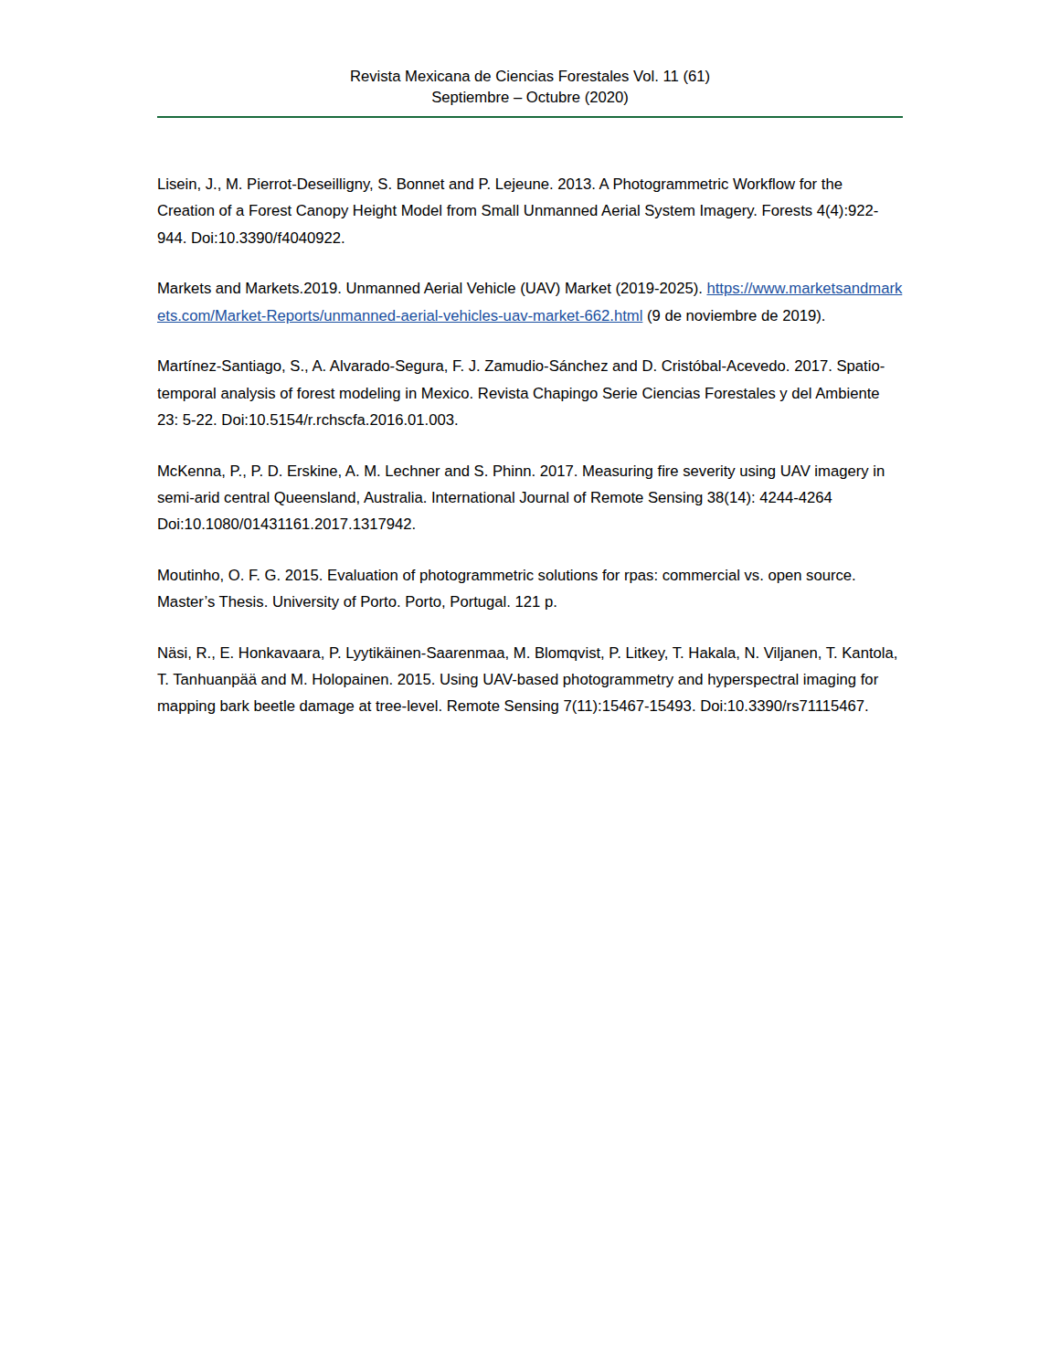Revista Mexicana de Ciencias Forestales Vol. 11 (61)
Septiembre – Octubre (2020)
Lisein, J., M. Pierrot-Deseilligny, S. Bonnet and P. Lejeune. 2013. A Photogrammetric Workflow for the Creation of a Forest Canopy Height Model from Small Unmanned Aerial System Imagery. Forests 4(4):922-944. Doi:10.3390/f4040922.
Markets and Markets.2019. Unmanned Aerial Vehicle (UAV) Market (2019-2025). https://www.marketsandmarkets.com/Market-Reports/unmanned-aerial-vehicles-uav-market-662.html (9 de noviembre de 2019).
Martínez-Santiago, S., A. Alvarado-Segura, F. J. Zamudio-Sánchez and D. Cristóbal-Acevedo. 2017. Spatio-temporal analysis of forest modeling in Mexico. Revista Chapingo Serie Ciencias Forestales y del Ambiente 23: 5-22. Doi:10.5154/r.rchscfa.2016.01.003.
McKenna, P., P. D. Erskine, A. M. Lechner and S. Phinn. 2017. Measuring fire severity using UAV imagery in semi-arid central Queensland, Australia. International Journal of Remote Sensing 38(14): 4244-4264 Doi:10.1080/01431161.2017.1317942.
Moutinho, O. F. G. 2015. Evaluation of photogrammetric solutions for rpas: commercial vs. open source. Master’s Thesis. University of Porto. Porto, Portugal. 121 p.
Näsi, R., E. Honkavaara, P. Lyytikäinen-Saarenmaa, M. Blomqvist, P. Litkey, T. Hakala, N. Viljanen, T. Kantola, T. Tanhuanpää and M. Holopainen. 2015. Using UAV-based photogrammetry and hyperspectral imaging for mapping bark beetle damage at tree-level. Remote Sensing 7(11):15467-15493. Doi:10.3390/rs71115467.